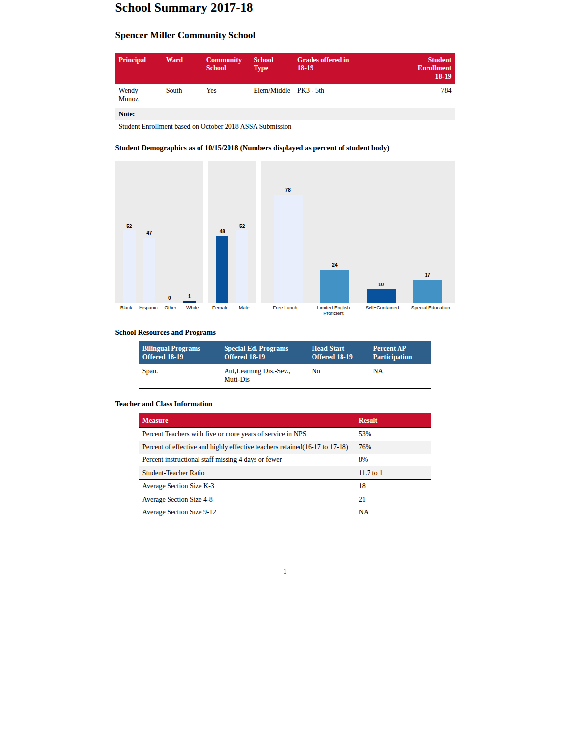School Summary 2017-18
Spencer Miller Community School
| Principal | Ward | Community School | School Type | Grades offered in 18-19 | Student Enrollment 18-19 |
| --- | --- | --- | --- | --- | --- |
| Wendy Munoz | South | Yes | Elem/Middle | PK3 - 5th | 784 |
Note:
Student Enrollment based on October 2018 ASSA Submission
Student Demographics as of 10/15/2018 (Numbers displayed as percent of student body)
52
47
0
1
48
52
78
24
10
17
Black Hispanic Other White
Female Male
Free Lunch Limited English Proficient Self−Contained Special Education
School Resources and Programs
| Bilingual Programs Offered 18-19 | Special Ed. Programs Offered 18-19 | Head Start Offered 18-19 | Percent AP Participation |
| --- | --- | --- | --- |
| Span. | Aut,Learning Dis.-Sev., Muti-Dis | No | NA |
Teacher and Class Information
| Measure | Result |
| --- | --- |
| Percent Teachers with five or more years of service in NPS | 53% |
| Percent of effective and highly effective teachers retained(16-17 to 17-18) | 76% |
| Percent instructional staff missing 4 days or fewer | 8% |
| Student-Teacher Ratio | 11.7 to 1 |
| Average Section Size K-3 | 18 |
| Average Section Size 4-8 | 21 |
| Average Section Size 9-12 | NA |
1